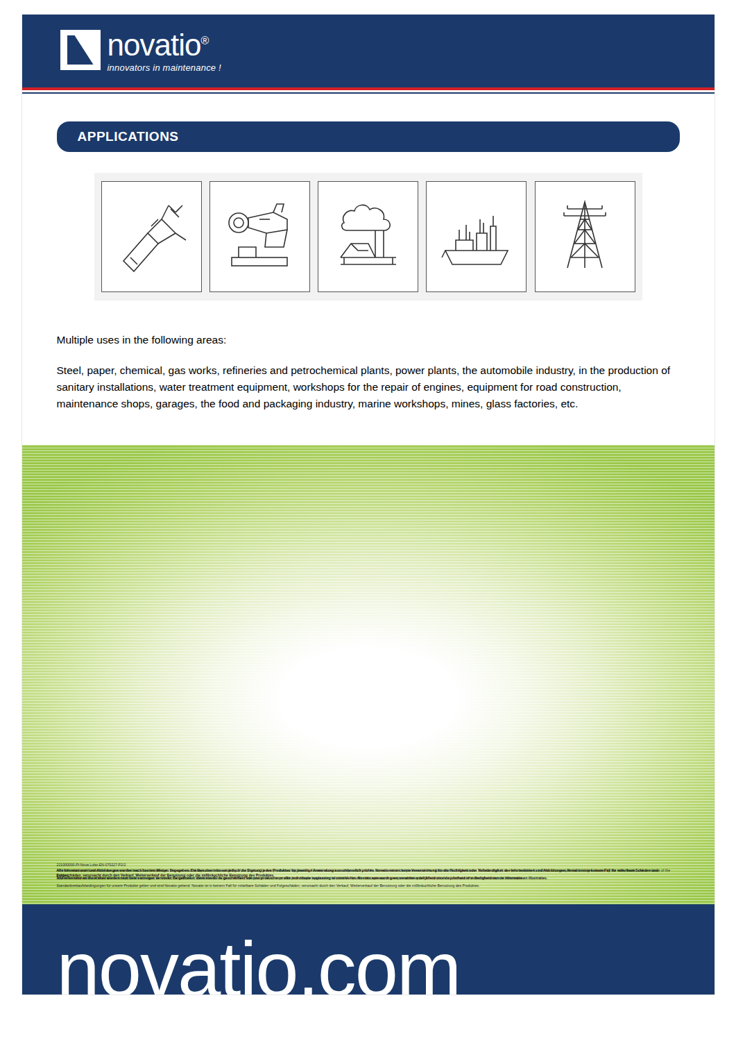novatio®
innovators in maintenance !
APPLICATIONS
Multiple uses in the following areas:
Steel, paper, chemical, gas works, refineries and petrochemical plants, power plants, the automobile industry, in the production of sanitary installations, water treatment equipment, workshops for the repair of engines, equipment for road construction, maintenance shops, garages, the food and packaging industry, marine workshops, mines, glass factories, etc.
221000000-PI-Nova Lubo-EN-070227-P2/2
All information and illustrations are given to the best of our knowledge. The user must always check the suitability of our product for every individual application. Novatio accepts no responsibility for the correctness or completeness of the information and illustrations. Novatio shall in no event be liable for indirect or consequential damages caused by the sale, resale, use or misuse of the product.
Alle Informationen und Abbildungen werden nach bestem Wissen angegeben. Die Benutzer müssen jedoch die Eignung jedes Produktes für jeweilige Anwendung ausschliesslich prüfen. Novatio nimmt keine Verantwortung für die Richtigkeit oder Vollständigkeit der Informationen und Abbildungen. Novatio ist in keinem Fall für mittelbare Schäden und Folgeschäden, verursacht durch den Verkauf, Weiterverkauf der Benutzung oder die mißbräuchliche Benutzung des Produktes.
Toutes les informations et illustrations sont données au mieux de nos connaissances. L'utilisateur doit toujours vérifier l'adéquation de notre produit pour chaque application individuelle. Novatio n'accepte aucune responsabilité quant à l'exactitude ou l'exhaustivité des informations et illustrations.
Alle informatie en illustraties worden naar best vermogen verstrekt. De gebruiker dient steeds de geschiktheid van ons product voor elke individuele toepassing te controleren. Novatio aanvaardt geen verantwoordelijkheid voor de juistheid of volledigheid van de informatie en illustraties.
Standardverkaufsbedingungen für unsere Produkte gelten und sind Novatio geltend. Novatio ist in keinem Fall für mittelbare Schäden und Folgeschäden, verursacht durch den Verkauf, Weiterverkauf der Benutzung oder die mißbräuchliche Benutzung des Produktes.
novatio.com